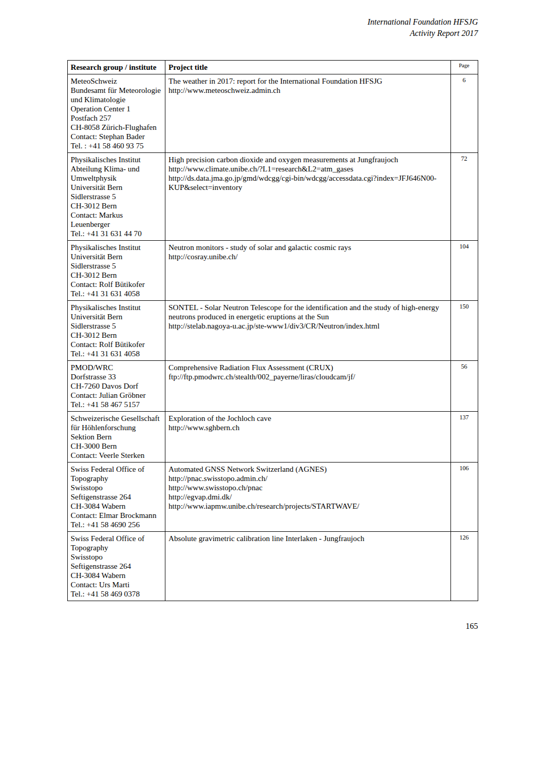International Foundation HFSJG
Activity Report 2017
| Research group / institute | Project title | Page |
| --- | --- | --- |
| MeteoSchweiz Bundesamt für Meteorologie und Klimatologie Operation Center 1 Postfach 257 CH-8058 Zürich-Flughafen Contact: Stephan Bader Tel. : +41 58 460 93 75 | The weather in 2017: report for the International Foundation HFSJG http://www.meteoschweiz.admin.ch | 6 |
| Physikalisches Institut Abteilung Klima- und Umweltphysik Universität Bern Sidlerstrasse 5 CH-3012 Bern Contact: Markus Leuenberger Tel.: +41 31 631 44 70 | High precision carbon dioxide and oxygen measurements at Jungfraujoch http://www.climate.unibe.ch/?L1=research&L2=atm_gases http://ds.data.jma.go.jp/gmd/wdcgg/cgi-bin/wdcgg/accessdata.cgi?index=JFJ646N00-KUP&select=inventory | 72 |
| Physikalisches Institut Universität Bern Sidlerstrasse 5 CH-3012 Bern Contact: Rolf Bütikofer Tel.: +41 31 631 4058 | Neutron monitors - study of solar and galactic cosmic rays http://cosray.unibe.ch/ | 104 |
| Physikalisches Institut Universität Bern Sidlerstrasse 5 CH-3012 Bern Contact: Rolf Bütikofer Tel.: +41 31 631 4058 | SONTEL - Solar Neutron Telescope for the identification and the study of high-energy neutrons produced in energetic eruptions at the Sun http://stelab.nagoya-u.ac.jp/ste-www1/div3/CR/Neutron/index.html | 150 |
| PMOD/WRC Dorfstrasse 33 CH-7260 Davos Dorf Contact: Julian Gröbner Tel.: +41 58 467 5157 | Comprehensive Radiation Flux Assessment (CRUX) ftp://ftp.pmodwrc.ch/stealth/002_payerne/liras/cloudcam/jf/ | 56 |
| Schweizerische Gesellschaft für Höhlenforschung Sektion Bern CH-3000 Bern Contact: Veerle Sterken | Exploration of the Jochloch cave http://www.sghbern.ch | 137 |
| Swiss Federal Office of Topography Swisstopo Seftigenstrasse 264 CH-3084 Wabern Contact: Elmar Brockmann Tel.: +41 58 4690 256 | Automated GNSS Network Switzerland (AGNES) http://pnac.swisstopo.admin.ch/ http://www.swisstopo.ch/pnac http://egvap.dmi.dk/ http://www.iapmw.unibe.ch/research/projects/STARTWAVE/ | 106 |
| Swiss Federal Office of Topography Swisstopo Seftigenstrasse 264 CH-3084 Wabern Contact: Urs Marti Tel.: +41 58 469 0378 | Absolute gravimetric calibration line Interlaken - Jungfraujoch | 126 |
165